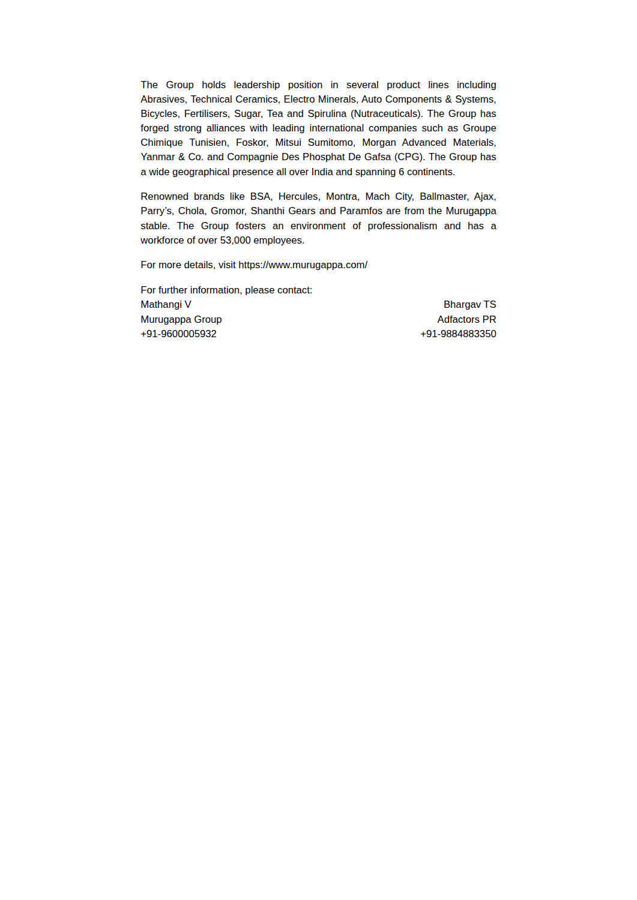The Group holds leadership position in several product lines including Abrasives, Technical Ceramics, Electro Minerals, Auto Components & Systems, Bicycles, Fertilisers, Sugar, Tea and Spirulina (Nutraceuticals). The Group has forged strong alliances with leading international companies such as Groupe Chimique Tunisien, Foskor, Mitsui Sumitomo, Morgan Advanced Materials, Yanmar & Co. and Compagnie Des Phosphat De Gafsa (CPG). The Group has a wide geographical presence all over India and spanning 6 continents.
Renowned brands like BSA, Hercules, Montra, Mach City, Ballmaster, Ajax, Parry’s, Chola, Gromor, Shanthi Gears and Paramfos are from the Murugappa stable. The Group fosters an environment of professionalism and has a workforce of over 53,000 employees.
For more details, visit https://www.murugappa.com/
For further information, please contact:
Mathangi V Bhargav TS
Murugappa Group Adfactors PR
+91-9600005932+91-9884883350